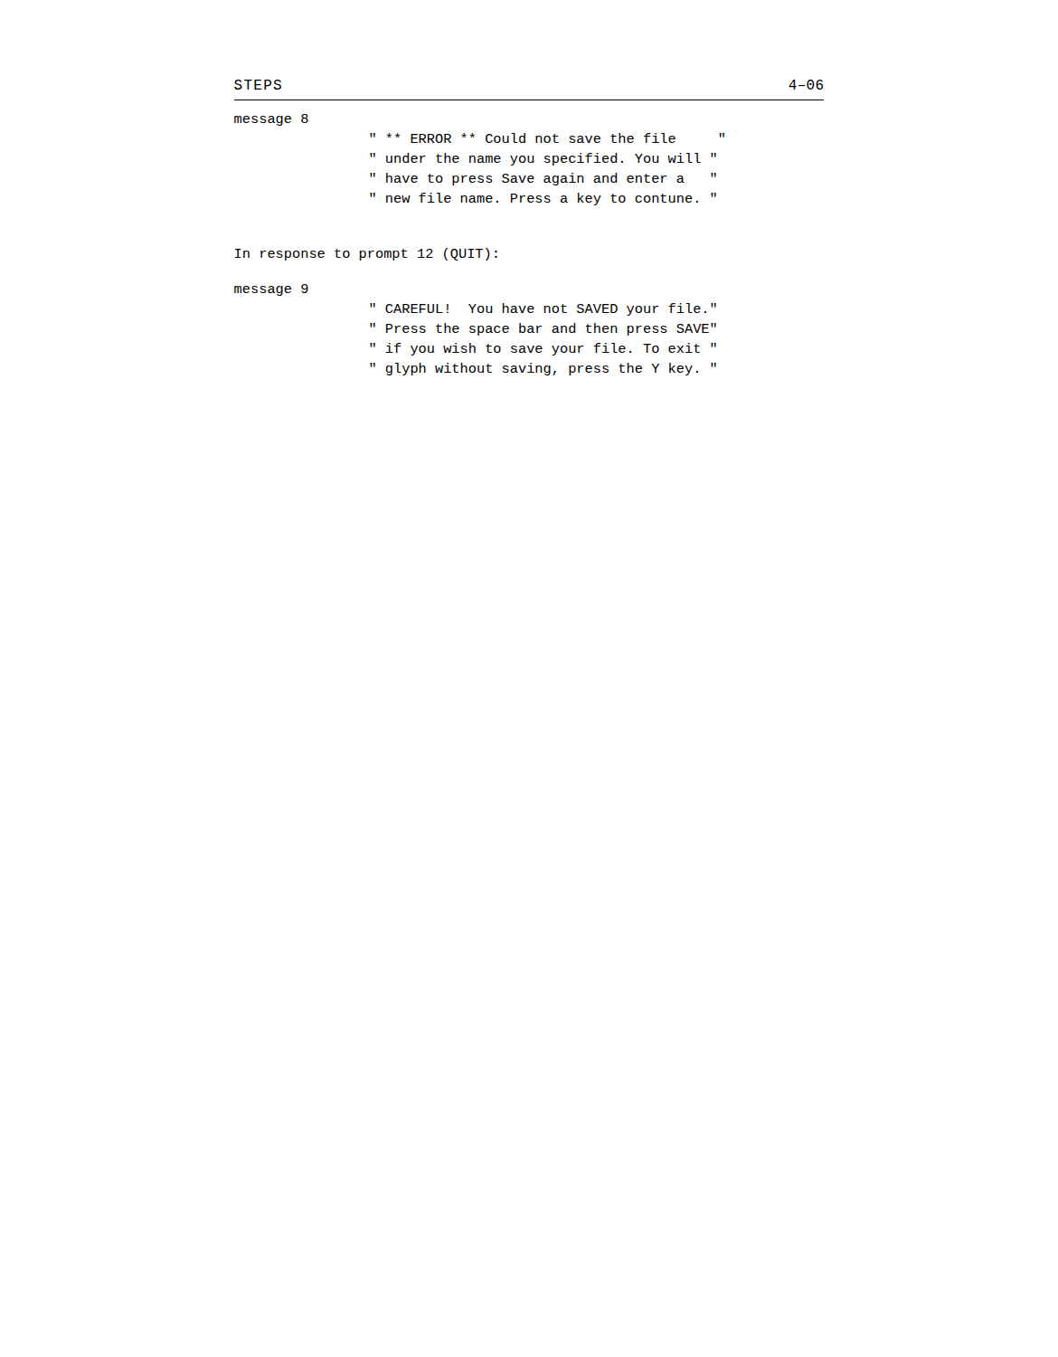STEPS 4–06
message 8
" ** ERROR ** Could not save the file " " under the name you specified. You will " " have to press Save again and enter a " " new file name. Press a key to contune. "
In response to prompt 12 (QUIT):
message 9
" CAREFUL! You have not SAVED your file." " Press the space bar and then press SAVE" " if you wish to save your file. To exit " " glyph without saving, press the Y key. "